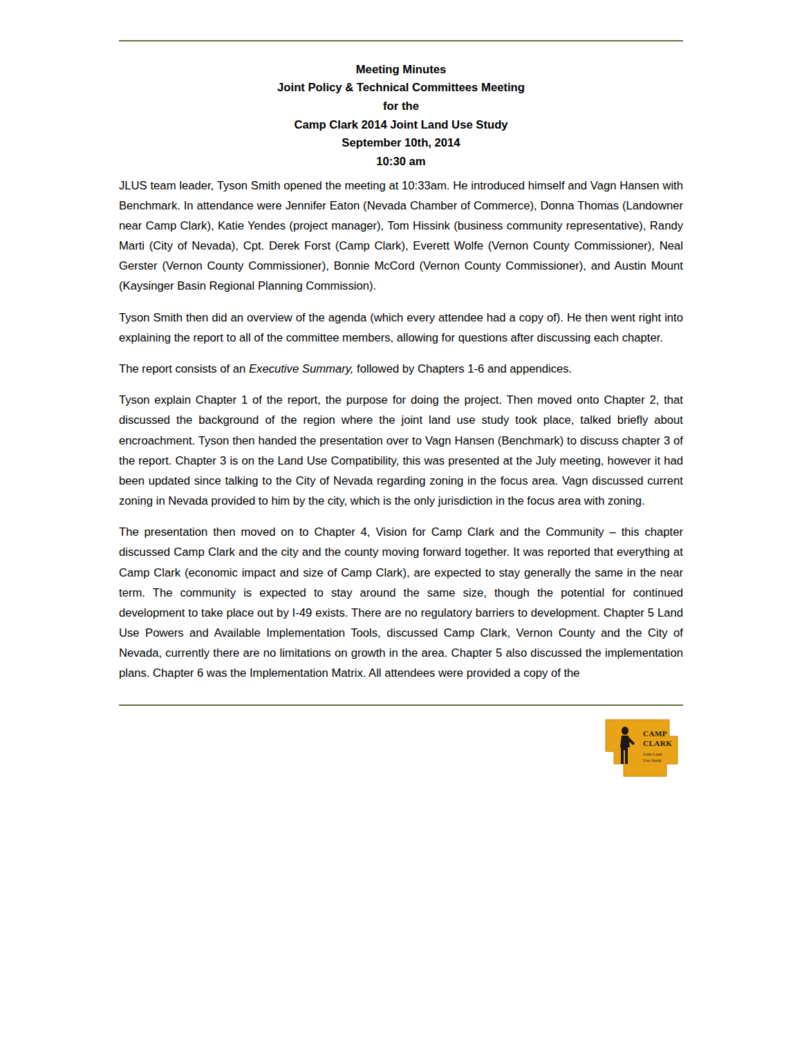Meeting Minutes
Joint Policy & Technical Committees Meeting
for the
Camp Clark 2014 Joint Land Use Study
September 10th, 2014
10:30 am
JLUS team leader, Tyson Smith opened the meeting at 10:33am. He introduced himself and Vagn Hansen with Benchmark. In attendance were Jennifer Eaton (Nevada Chamber of Commerce), Donna Thomas (Landowner near Camp Clark), Katie Yendes (project manager), Tom Hissink (business community representative), Randy Marti (City of Nevada), Cpt. Derek Forst (Camp Clark), Everett Wolfe (Vernon County Commissioner), Neal Gerster (Vernon County Commissioner), Bonnie McCord (Vernon County Commissioner), and Austin Mount (Kaysinger Basin Regional Planning Commission).
Tyson Smith then did an overview of the agenda (which every attendee had a copy of). He then went right into explaining the report to all of the committee members, allowing for questions after discussing each chapter.
The report consists of an Executive Summary, followed by Chapters 1-6 and appendices.
Tyson explain Chapter 1 of the report, the purpose for doing the project. Then moved onto Chapter 2, that discussed the background of the region where the joint land use study took place, talked briefly about encroachment. Tyson then handed the presentation over to Vagn Hansen (Benchmark) to discuss chapter 3 of the report. Chapter 3 is on the Land Use Compatibility, this was presented at the July meeting, however it had been updated since talking to the City of Nevada regarding zoning in the focus area. Vagn discussed current zoning in Nevada provided to him by the city, which is the only jurisdiction in the focus area with zoning.
The presentation then moved on to Chapter 4, Vision for Camp Clark and the Community – this chapter discussed Camp Clark and the city and the county moving forward together. It was reported that everything at Camp Clark (economic impact and size of Camp Clark), are expected to stay generally the same in the near term. The community is expected to stay around the same size, though the potential for continued development to take place out by I-49 exists. There are no regulatory barriers to development. Chapter 5 Land Use Powers and Available Implementation Tools, discussed Camp Clark, Vernon County and the City of Nevada, currently there are no limitations on growth in the area. Chapter 5 also discussed the implementation plans. Chapter 6 was the Implementation Matrix. All attendees were provided a copy of the
Camp Clark Joint Land Use Study CAMP CLARK Joint Land Use Study